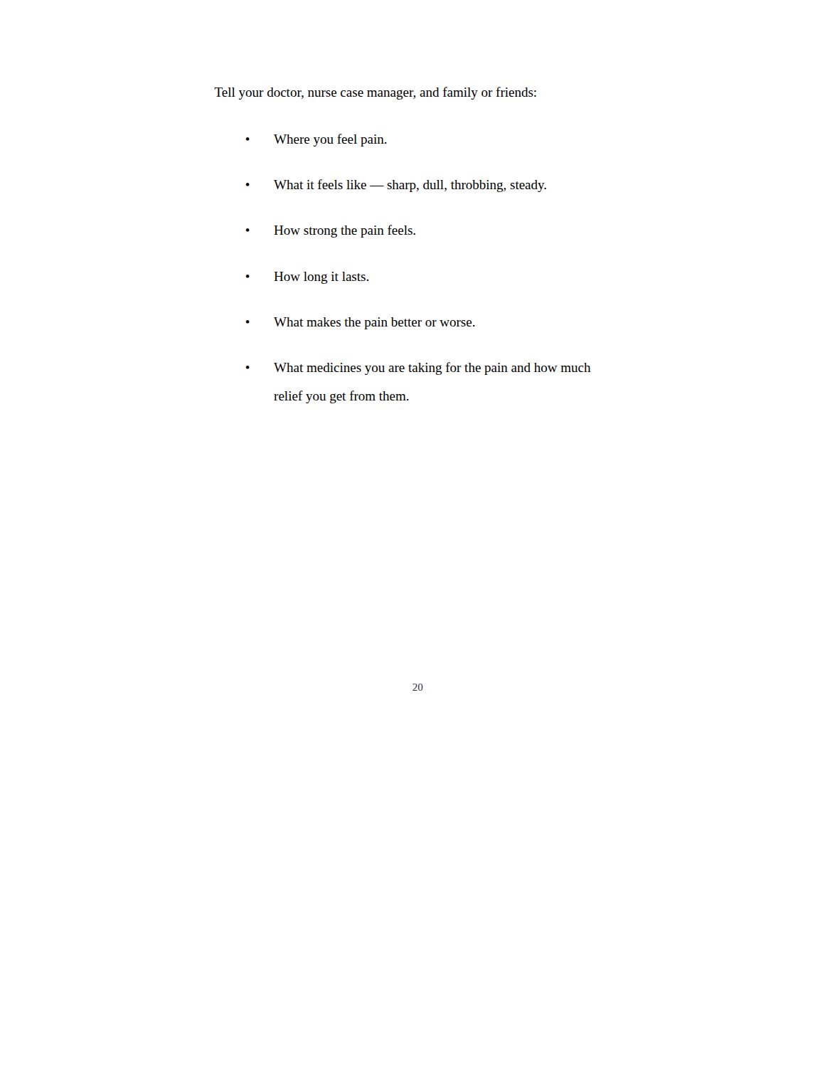Tell your doctor, nurse case manager, and family or friends:
Where you feel pain.
What it feels like — sharp, dull, throbbing, steady.
How strong the pain feels.
How long it lasts.
What makes the pain better or worse.
What medicines you are taking for the pain and how much relief you get from them.
20